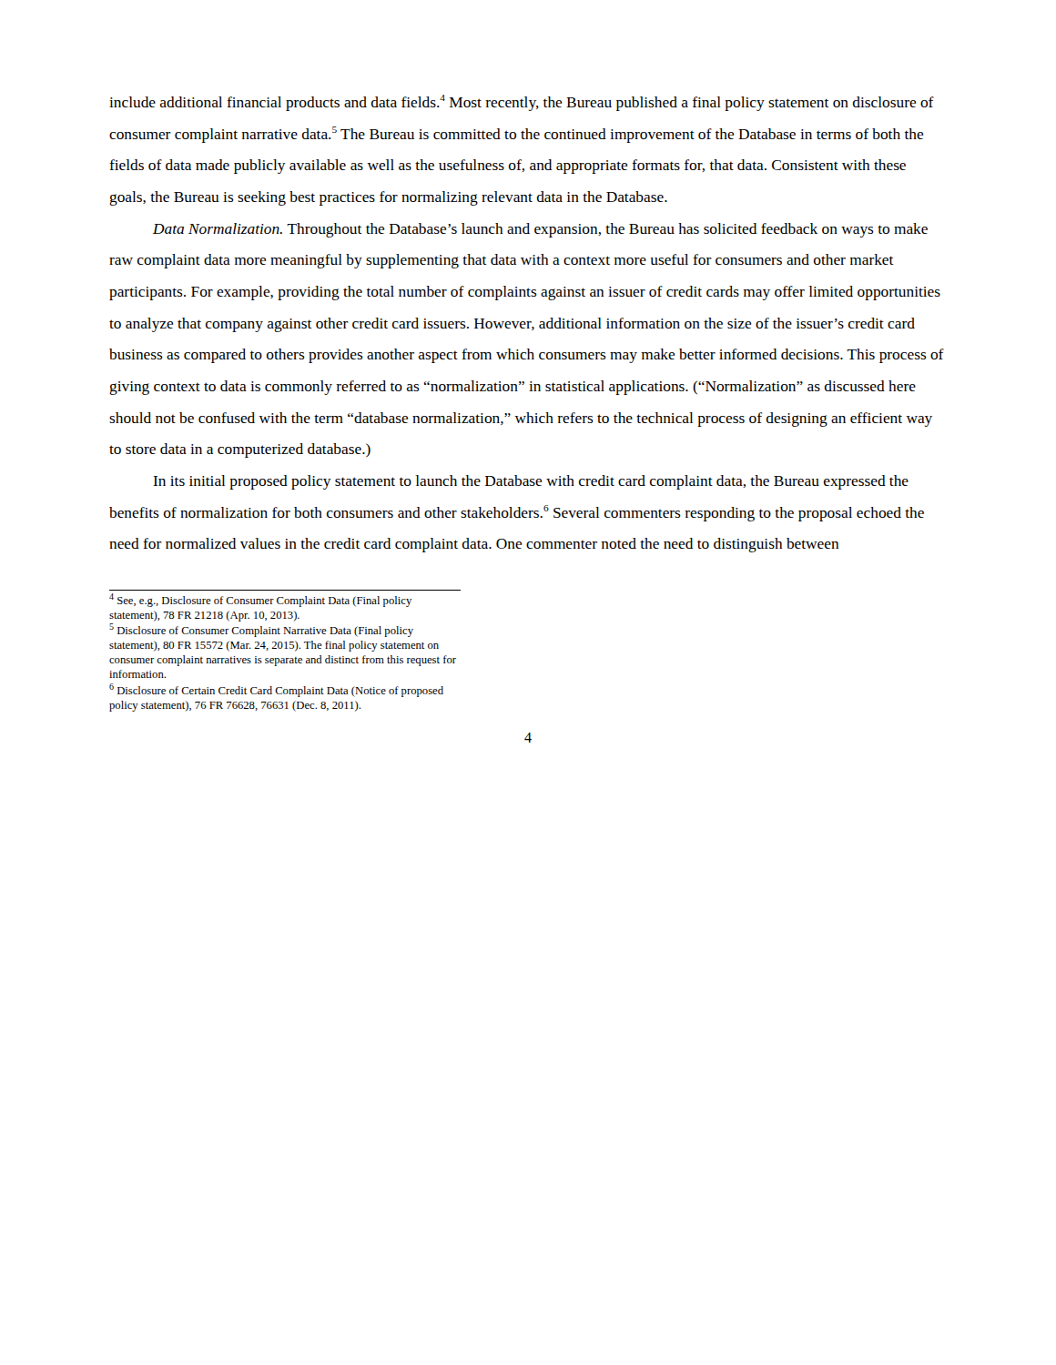include additional financial products and data fields.4 Most recently, the Bureau published a final policy statement on disclosure of consumer complaint narrative data.5 The Bureau is committed to the continued improvement of the Database in terms of both the fields of data made publicly available as well as the usefulness of, and appropriate formats for, that data. Consistent with these goals, the Bureau is seeking best practices for normalizing relevant data in the Database.
Data Normalization. Throughout the Database’s launch and expansion, the Bureau has solicited feedback on ways to make raw complaint data more meaningful by supplementing that data with a context more useful for consumers and other market participants. For example, providing the total number of complaints against an issuer of credit cards may offer limited opportunities to analyze that company against other credit card issuers. However, additional information on the size of the issuer’s credit card business as compared to others provides another aspect from which consumers may make better informed decisions. This process of giving context to data is commonly referred to as “normalization” in statistical applications. (“Normalization” as discussed here should not be confused with the term “database normalization,” which refers to the technical process of designing an efficient way to store data in a computerized database.)
In its initial proposed policy statement to launch the Database with credit card complaint data, the Bureau expressed the benefits of normalization for both consumers and other stakeholders.6 Several commenters responding to the proposal echoed the need for normalized values in the credit card complaint data. One commenter noted the need to distinguish between
4 See, e.g., Disclosure of Consumer Complaint Data (Final policy statement), 78 FR 21218 (Apr. 10, 2013).
5 Disclosure of Consumer Complaint Narrative Data (Final policy statement), 80 FR 15572 (Mar. 24, 2015). The final policy statement on consumer complaint narratives is separate and distinct from this request for information.
6 Disclosure of Certain Credit Card Complaint Data (Notice of proposed policy statement), 76 FR 76628, 76631 (Dec. 8, 2011).
4